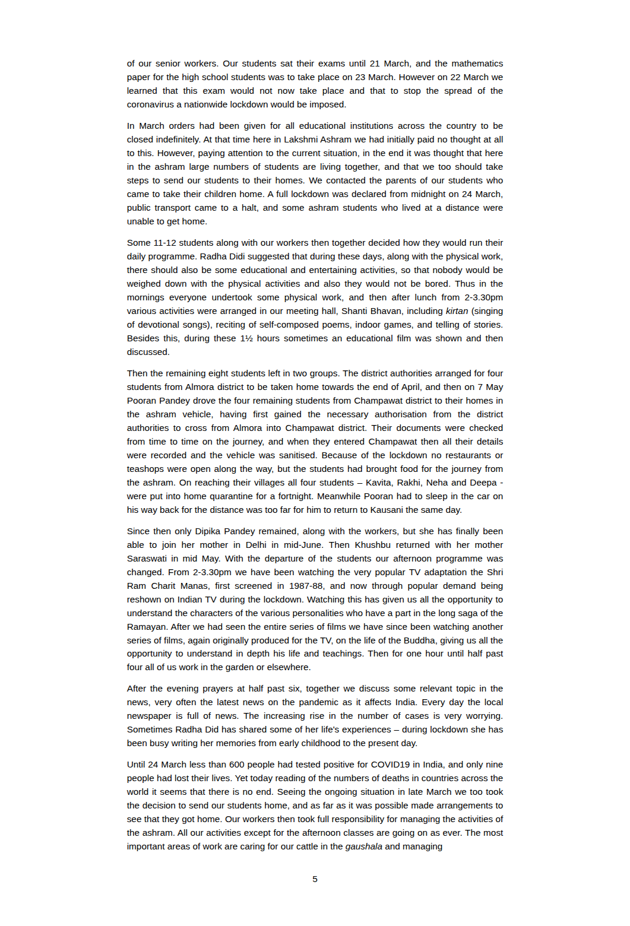of our senior workers. Our students sat their exams until 21 March, and the mathematics paper for the high school students was to take place on 23 March. However on 22 March we learned that this exam would not now take place and that to stop the spread of the coronavirus a nationwide lockdown would be imposed.
In March orders had been given for all educational institutions across the country to be closed indefinitely. At that time here in Lakshmi Ashram we had initially paid no thought at all to this. However, paying attention to the current situation, in the end it was thought that here in the ashram large numbers of students are living together, and that we too should take steps to send our students to their homes. We contacted the parents of our students who came to take their children home. A full lockdown was declared from midnight on 24 March, public transport came to a halt, and some ashram students who lived at a distance were unable to get home.
Some 11-12 students along with our workers then together decided how they would run their daily programme. Radha Didi suggested that during these days, along with the physical work, there should also be some educational and entertaining activities, so that nobody would be weighed down with the physical activities and also they would not be bored. Thus in the mornings everyone undertook some physical work, and then after lunch from 2-3.30pm various activities were arranged in our meeting hall, Shanti Bhavan, including kirtan (singing of devotional songs), reciting of self-composed poems, indoor games, and telling of stories. Besides this, during these 1½ hours sometimes an educational film was shown and then discussed.
Then the remaining eight students left in two groups. The district authorities arranged for four students from Almora district to be taken home towards the end of April, and then on 7 May Pooran Pandey drove the four remaining students from Champawat district to their homes in the ashram vehicle, having first gained the necessary authorisation from the district authorities to cross from Almora into Champawat district. Their documents were checked from time to time on the journey, and when they entered Champawat then all their details were recorded and the vehicle was sanitised. Because of the lockdown no restaurants or teashops were open along the way, but the students had brought food for the journey from the ashram. On reaching their villages all four students – Kavita, Rakhi, Neha and Deepa - were put into home quarantine for a fortnight. Meanwhile Pooran had to sleep in the car on his way back for the distance was too far for him to return to Kausani the same day.
Since then only Dipika Pandey remained, along with the workers, but she has finally been able to join her mother in Delhi in mid-June. Then Khushbu returned with her mother Saraswati in mid May. With the departure of the students our afternoon programme was changed. From 2-3.30pm we have been watching the very popular TV adaptation the Shri Ram Charit Manas, first screened in 1987-88, and now through popular demand being reshown on Indian TV during the lockdown. Watching this has given us all the opportunity to understand the characters of the various personalities who have a part in the long saga of the Ramayan. After we had seen the entire series of films we have since been watching another series of films, again originally produced for the TV, on the life of the Buddha, giving us all the opportunity to understand in depth his life and teachings. Then for one hour until half past four all of us work in the garden or elsewhere.
After the evening prayers at half past six, together we discuss some relevant topic in the news, very often the latest news on the pandemic as it affects India. Every day the local newspaper is full of news. The increasing rise in the number of cases is very worrying. Sometimes Radha Did has shared some of her life's experiences – during lockdown she has been busy writing her memories from early childhood to the present day.
Until 24 March less than 600 people had tested positive for COVID19 in India, and only nine people had lost their lives. Yet today reading of the numbers of deaths in countries across the world it seems that there is no end. Seeing the ongoing situation in late March we too took the decision to send our students home, and as far as it was possible made arrangements to see that they got home. Our workers then took full responsibility for managing the activities of the ashram. All our activities except for the afternoon classes are going on as ever. The most important areas of work are caring for our cattle in the gaushala and managing
5